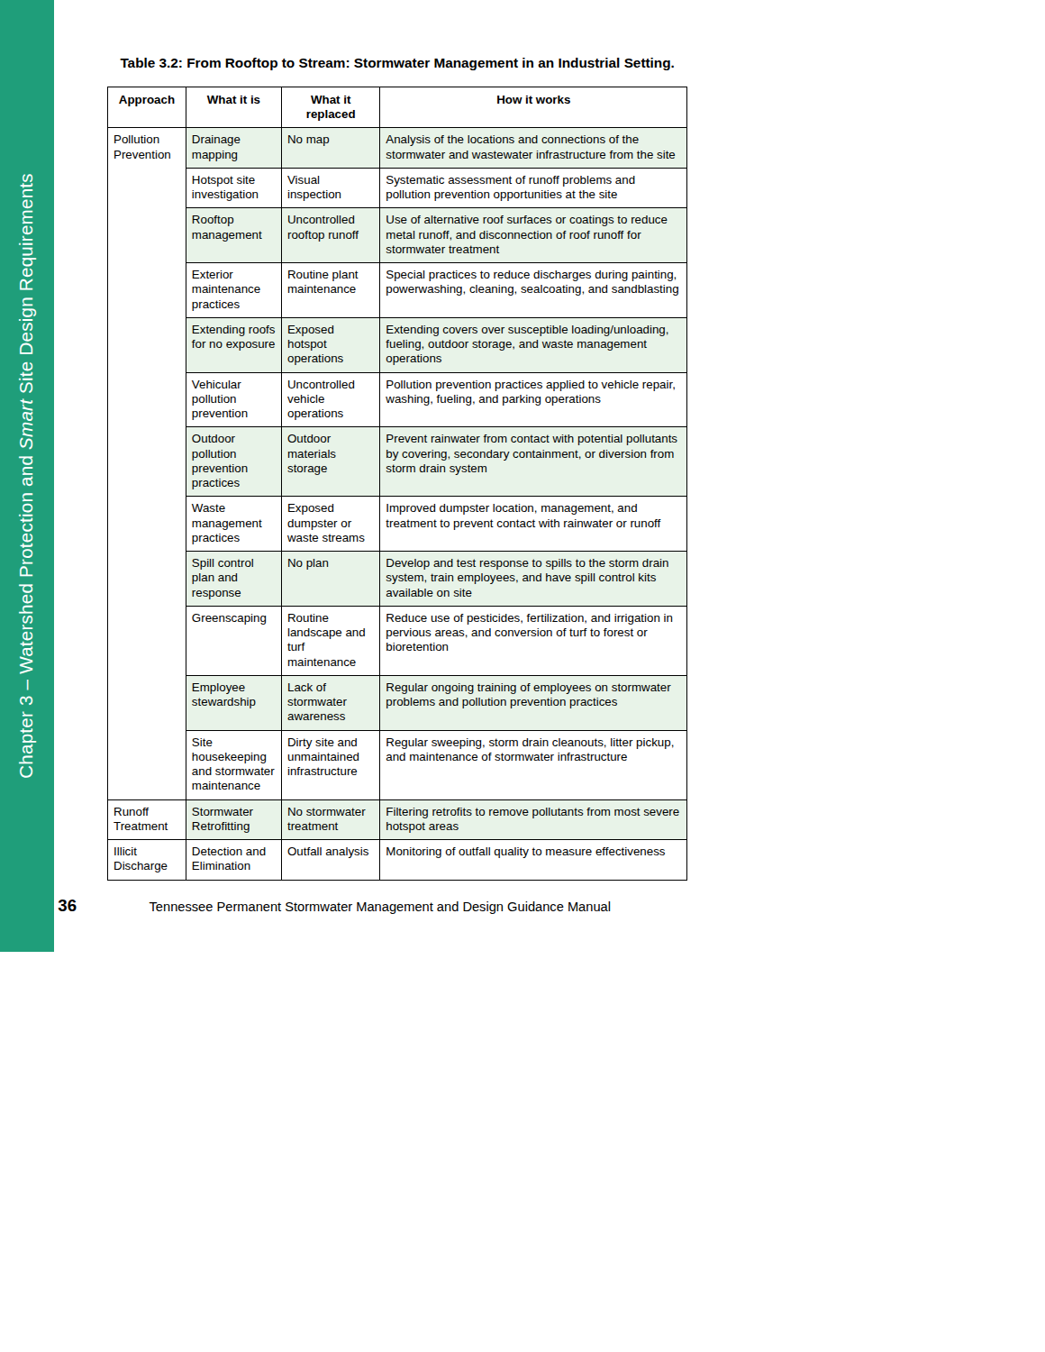Chapter 3 – Watershed Protection and Smart Site Design Requirements
Table 3.2: From Rooftop to Stream: Stormwater Management in an Industrial Setting.
| Approach | What it is | What it replaced | How it works |
| --- | --- | --- | --- |
| Pollution Prevention | Drainage mapping | No map | Analysis of the locations and connections of the stormwater and wastewater infrastructure from the site |
| Hotspot site investigation | Visual inspection | Systematic assessment of runoff problems and pollution prevention opportunities at the site |
| Rooftop management | Uncontrolled rooftop runoff | Use of alternative roof surfaces or coatings to reduce metal runoff, and disconnection of roof runoff for stormwater treatment |
| Exterior maintenance practices | Routine plant maintenance | Special practices to reduce discharges during painting, powerwashing, cleaning, sealcoating, and sandblasting |
| Extending roofs for no exposure | Exposed hotspot operations | Extending covers over susceptible loading/unloading, fueling, outdoor storage, and waste management operations |
| Vehicular pollution prevention | Uncontrolled vehicle operations | Pollution prevention practices applied to vehicle repair, washing, fueling, and parking operations |
| Outdoor pollution prevention practices | Outdoor materials storage | Prevent rainwater from contact with potential pollutants by covering, secondary containment, or diversion from storm drain system |
| Waste management practices | Exposed dumpster or waste streams | Improved dumpster location, management, and treatment to prevent contact with rainwater or runoff |
| Spill control plan and response | No plan | Develop and test response to spills to the storm drain system, train employees, and have spill control kits available on site |
| Greenscaping | Routine landscape and turf maintenance | Reduce use of pesticides, fertilization, and irrigation in pervious areas, and conversion of turf to forest or bioretention |
| Employee stewardship | Lack of stormwater awareness | Regular ongoing training of employees on stormwater problems and pollution prevention practices |
| Site housekeeping and stormwater maintenance | Dirty site and unmaintained infrastructure | Regular sweeping, storm drain cleanouts, litter pickup, and maintenance of stormwater infrastructure |
| Runoff Treatment | Stormwater Retrofitting | No stormwater treatment | Filtering retrofits to remove pollutants from most severe hotspot areas |
| Illicit Discharge | Detection and Elimination | Outfall analysis | Monitoring of outfall quality to measure effectiveness |
36
Tennessee Permanent Stormwater Management and Design Guidance Manual